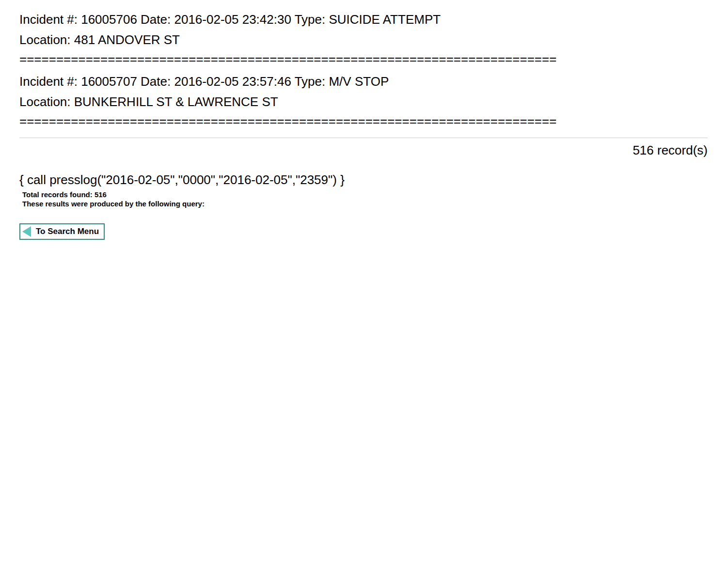Incident #: 16005706 Date: 2016-02-05 23:42:30 Type: SUICIDE ATTEMPT
Location: 481 ANDOVER ST
=========================================================================
Incident #: 16005707 Date: 2016-02-05 23:57:46 Type: M/V STOP
Location: BUNKERHILL ST & LAWRENCE ST
=========================================================================
516 record(s)
{ call presslog("2016-02-05","0000","2016-02-05","2359") }
Total records found: 516
These results were produced by the following query:
To Search Menu